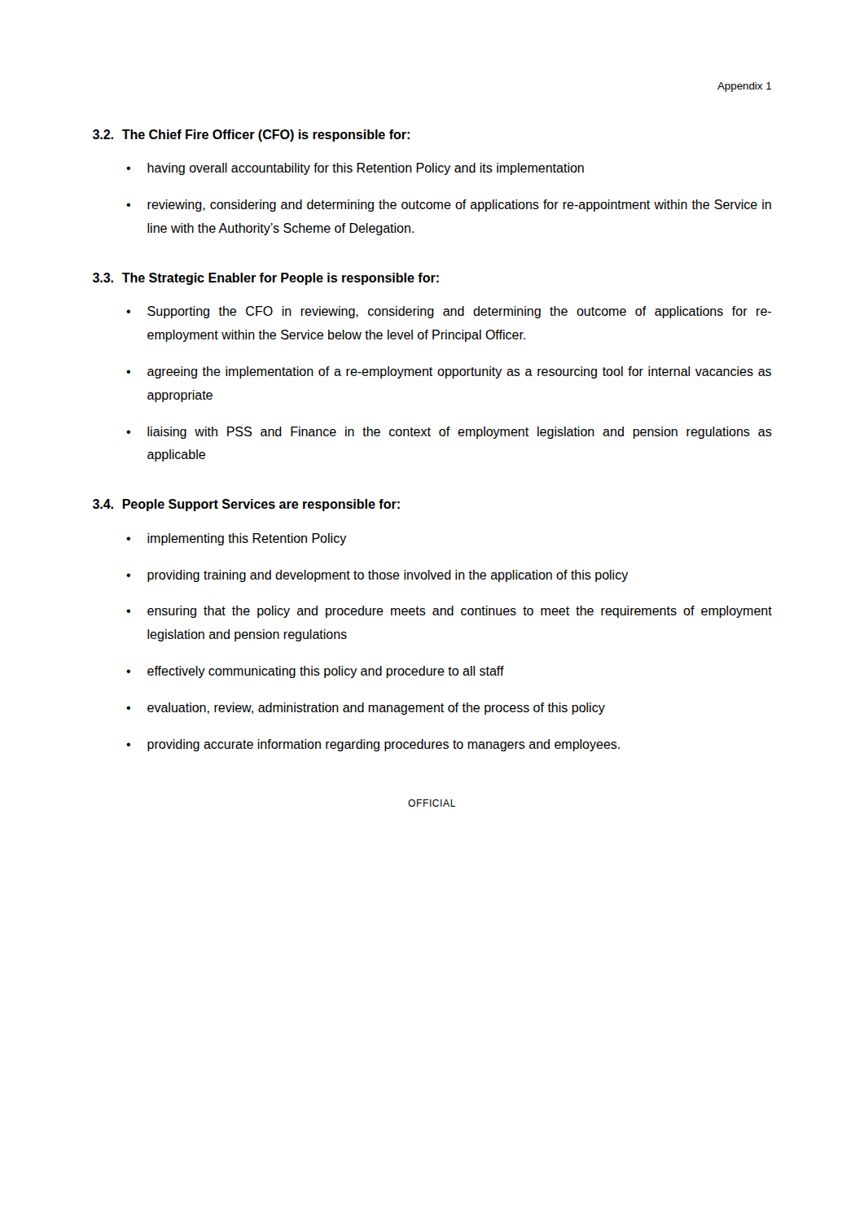Appendix 1
3.2. The Chief Fire Officer (CFO) is responsible for:
having overall accountability for this Retention Policy and its implementation
reviewing, considering and determining the outcome of applications for re-appointment within the Service in line with the Authority’s Scheme of Delegation.
3.3. The Strategic Enabler for People is responsible for:
Supporting the CFO in reviewing, considering and determining the outcome of applications for re-employment within the Service below the level of Principal Officer.
agreeing the implementation of a re-employment opportunity as a resourcing tool for internal vacancies as appropriate
liaising with PSS and Finance in the context of employment legislation and pension regulations as applicable
3.4. People Support Services are responsible for:
implementing this Retention Policy
providing training and development to those involved in the application of this policy
ensuring that the policy and procedure meets and continues to meet the requirements of employment legislation and pension regulations
effectively communicating this policy and procedure to all staff
evaluation, review, administration and management of the process of this policy
providing accurate information regarding procedures to managers and employees.
OFFICIAL